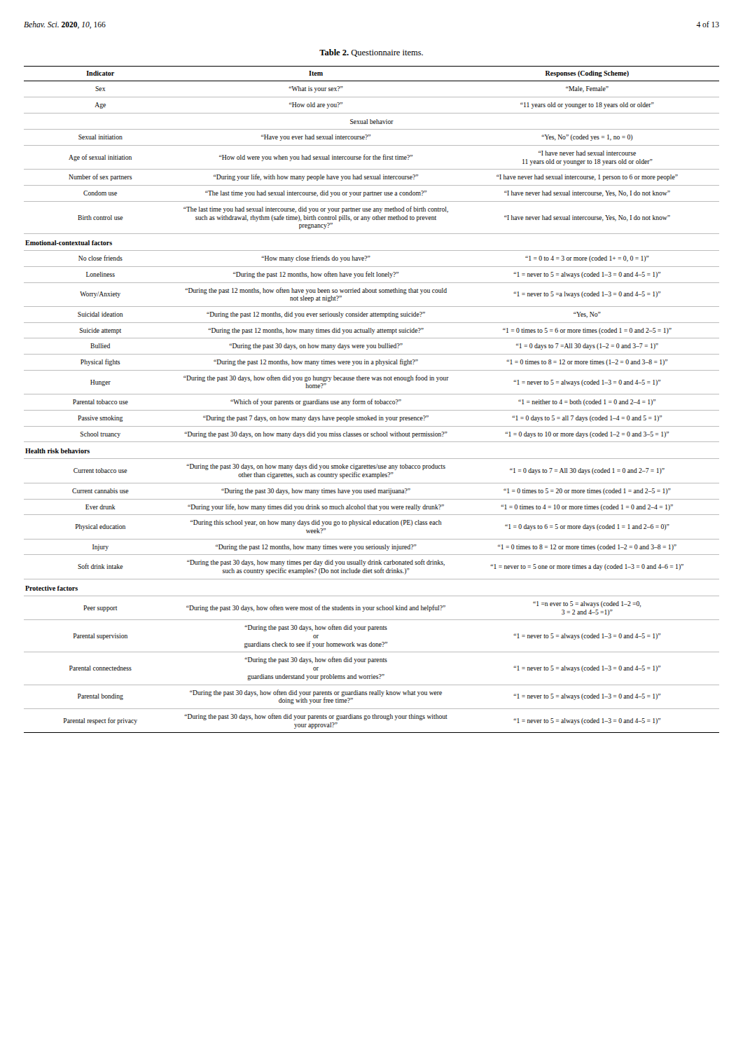Behav. Sci. 2020, 10, 166
4 of 13
Table 2. Questionnaire items.
| Indicator | Item | Responses (Coding Scheme) |
| --- | --- | --- |
| Sex | “What is your sex?” | “Male, Female” |
| Age | “How old are you?” | “11 years old or younger to 18 years old or older” |
| Sexual behavior |
| Sexual initiation | “Have you ever had sexual intercourse?” | “Yes, No” (coded yes = 1, no = 0) |
| Age of sexual initiation | “How old were you when you had sexual intercourse for the first time?” | “I have never had sexual intercourse 11 years old or younger to 18 years old or older” |
| Number of sex partners | “During your life, with how many people have you had sexual intercourse?” | “I have never had sexual intercourse, 1 person to 6 or more people” |
| Condom use | “The last time you had sexual intercourse, did you or your partner use a condom?” | “I have never had sexual intercourse, Yes, No, I do not know” |
| Birth control use | “The last time you had sexual intercourse, did you or your partner use any method of birth control, such as withdrawal, rhythm (safe time), birth control pills, or any other method to prevent pregnancy?” | “I have never had sexual intercourse, Yes, No, I do not know” |
| Emotional-contextual factors |
| No close friends | “How many close friends do you have?” | “1 = 0 to 4 = 3 or more (coded 1+ = 0, 0 = 1)” |
| Loneliness | “During the past 12 months, how often have you felt lonely?” | “1 = never to 5 = always (coded 1–3 = 0 and 4–5 = 1)” |
| Worry/Anxiety | “During the past 12 months, how often have you been so worried about something that you could not sleep at night?” | “1 = never to 5 =a lways (coded 1–3 = 0 and 4–5 = 1)” |
| Suicidal ideation | “During the past 12 months, did you ever seriously consider attempting suicide?” | “Yes, No” |
| Suicide attempt | “During the past 12 months, how many times did you actually attempt suicide?” | “1 = 0 times to 5 = 6 or more times (coded 1 = 0 and 2–5 = 1)” |
| Bullied | “During the past 30 days, on how many days were you bullied?” | “1 = 0 days to 7 =All 30 days (1–2 = 0 and 3–7 = 1)” |
| Physical fights | “During the past 12 months, how many times were you in a physical fight?” | “1 = 0 times to 8 = 12 or more times (1–2 = 0 and 3–8 = 1)” |
| Hunger | “During the past 30 days, how often did you go hungry because there was not enough food in your home?” | “1 = never to 5 = always (coded 1–3 = 0 and 4–5 = 1)” |
| Parental tobacco use | “Which of your parents or guardians use any form of tobacco?” | “1 = neither to 4 = both (coded 1 = 0 and 2–4 = 1)” |
| Passive smoking | “During the past 7 days, on how many days have people smoked in your presence?” | “1 = 0 days to 5 = all 7 days (coded 1–4 = 0 and 5 = 1)” |
| School truancy | “During the past 30 days, on how many days did you miss classes or school without permission?” | “1 = 0 days to 10 or more days (coded 1–2 = 0 and 3–5 = 1)” |
| Health risk behaviors |
| Current tobacco use | “During the past 30 days, on how many days did you smoke cigarettes/use any tobacco products other than cigarettes, such as country specific examples?” | “1 = 0 days to 7 = All 30 days (coded 1 = 0 and 2–7 = 1)” |
| Current cannabis use | “During the past 30 days, how many times have you used marijuana?” | “1 = 0 times to 5 = 20 or more times (coded 1 = and 2–5 = 1)” |
| Ever drunk | “During your life, how many times did you drink so much alcohol that you were really drunk?” | “1 = 0 times to 4 = 10 or more times (coded 1 = 0 and 2–4 = 1)” |
| Physical education | “During this school year, on how many days did you go to physical education (PE) class each week?” | “1 = 0 days to 6 = 5 or more days (coded 1 = 1 and 2–6 = 0)” |
| Injury | “During the past 12 months, how many times were you seriously injured?” | “1 = 0 times to 8 = 12 or more times (coded 1–2 = 0 and 3–8 = 1)” |
| Soft drink intake | “During the past 30 days, how many times per day did you usually drink carbonated soft drinks, such as country specific examples? (Do not include diet soft drinks.)” | “1 = never to = 5 one or more times a day (coded 1–3 = 0 and 4–6 = 1)” |
| Protective factors |
| Peer support | “During the past 30 days, how often were most of the students in your school kind and helpful?” | “1 =n ever to 5 = always (coded 1–2 =0, 3 = 2 and 4–5 =1)” |
| Parental supervision | “During the past 30 days, how often did your parents or guardians check to see if your homework was done?” | “1 = never to 5 = always (coded 1–3 = 0 and 4–5 = 1)” |
| Parental connectedness | “During the past 30 days, how often did your parents or guardians understand your problems and worries?” | “1 = never to 5 = always (coded 1–3 = 0 and 4–5 = 1)” |
| Parental bonding | “During the past 30 days, how often did your parents or guardians really know what you were doing with your free time?” | “1 = never to 5 = always (coded 1–3 = 0 and 4–5 = 1)” |
| Parental respect for privacy | “During the past 30 days, how often did your parents or guardians go through your things without your approval?” | “1 = never to 5 = always (coded 1–3 = 0 and 4–5 = 1)” |